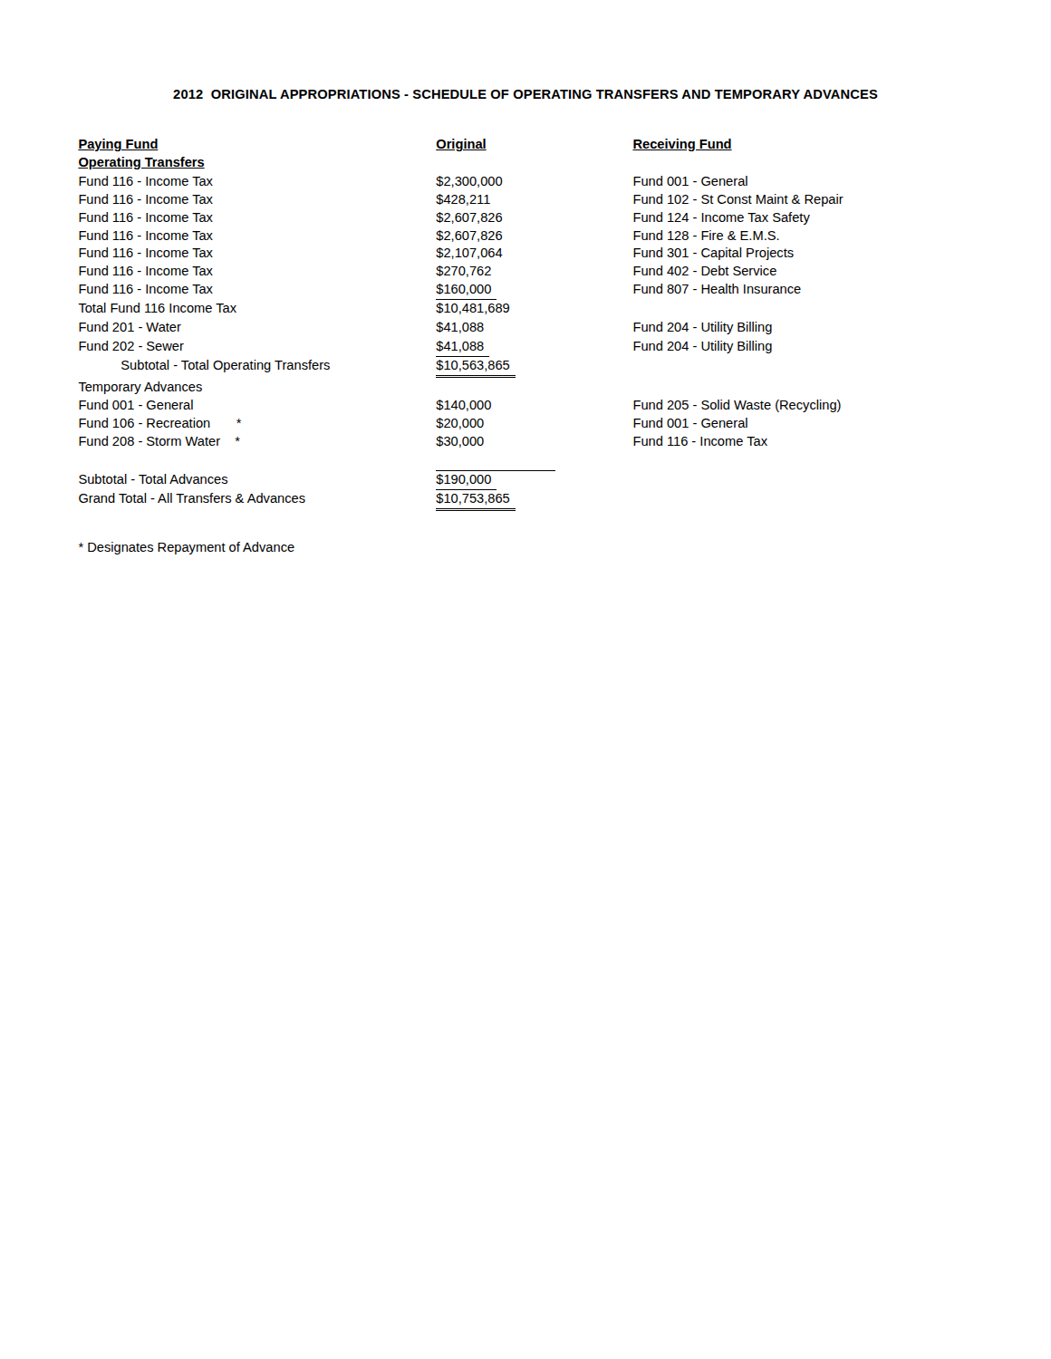2012 ORIGINAL APPROPRIATIONS - SCHEDULE OF OPERATING TRANSFERS AND TEMPORARY ADVANCES
| Paying Fund | Original | Receiving Fund |
| Operating Transfers | | |
| Fund 116 - Income Tax | $2,300,000 | Fund 001 - General |
| Fund 116 - Income Tax | $428,211 | Fund 102 - St Const Maint & Repair |
| Fund 116 - Income Tax | $2,607,826 | Fund 124 - Income Tax Safety |
| Fund 116 - Income Tax | $2,607,826 | Fund 128 - Fire & E.M.S. |
| Fund 116 - Income Tax | $2,107,064 | Fund 301 - Capital Projects |
| Fund 116 - Income Tax | $270,762 | Fund 402 - Debt Service |
| Fund 116 - Income Tax | $160,000 | Fund 807 - Health Insurance |
| Total Fund 116 Income Tax | $10,481,689 | |
| Fund 201 - Water | $41,088 | Fund 204 - Utility Billing |
| Fund 202 - Sewer | $41,088 | Fund 204 - Utility Billing |
| Subtotal - Total Operating Transfers | $10,563,865 | |
| Temporary Advances | | |
| Fund 001 - General | $140,000 | Fund 205 - Solid Waste (Recycling) |
| Fund 106 - Recreation * | $20,000 | Fund 001 - General |
| Fund 208 - Storm Water * | $30,000 | Fund 116 - Income Tax |
| Subtotal - Total Advances | $190,000 | |
| Grand Total - All Transfers & Advances | $10,753,865 | |
* Designates Repayment of Advance